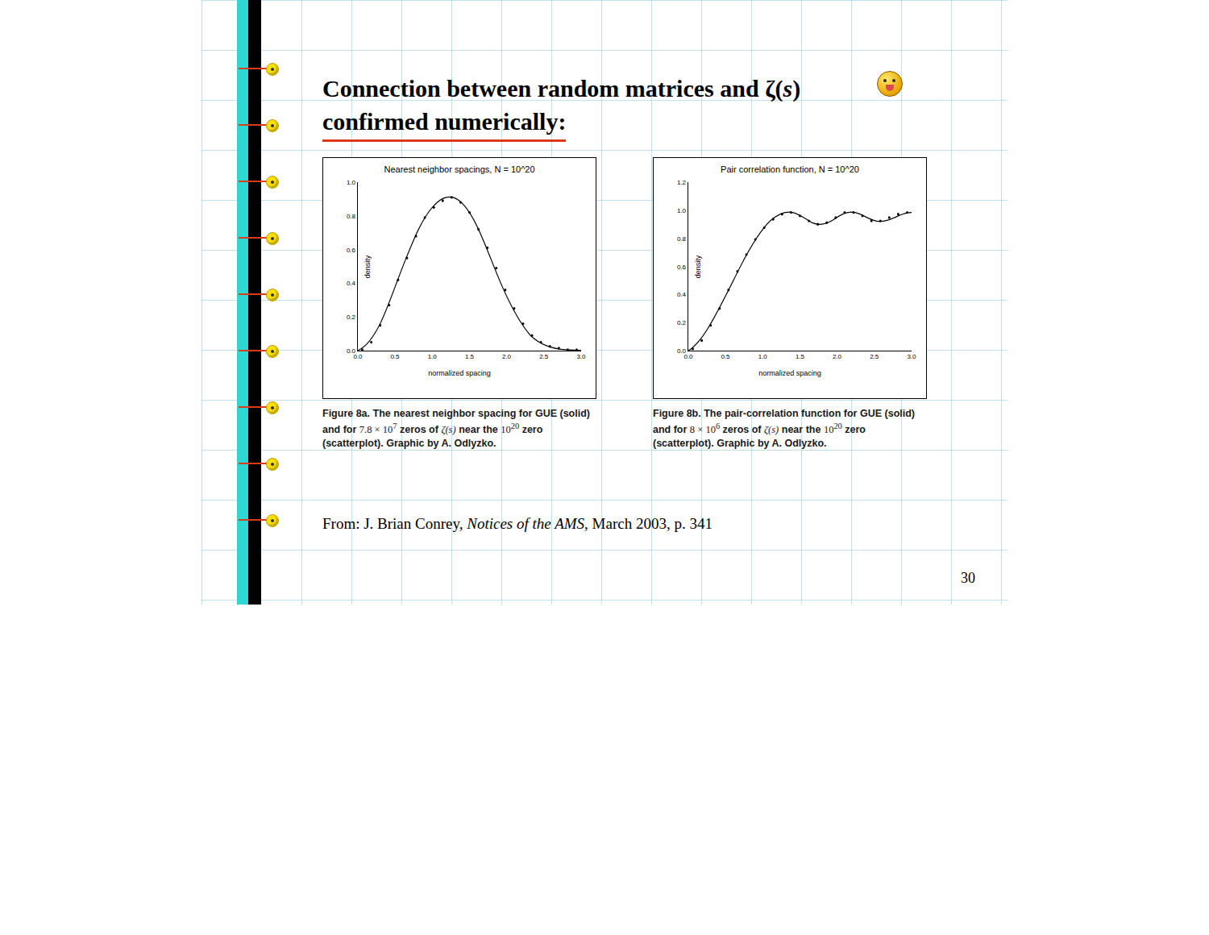Connection between random matrices and ζ(s)
confirmed numerically:
Nearest neighbor spacings, N = 10^20
density 0.0 0.2 0.4 0.6 0.8 1.0 0.0 0.5 1.0 1.5 2.0 2.5 3.0
normalized spacing
Figure 8a. The nearest neighbor spacing for GUE (solid) and for 7.8 × 107 zeros of ζ(s) near the 1020 zero (scatterplot). Graphic by A. Odlyzko.
Pair correlation function, N = 10^20
density 0.0 0.2 0.4 0.6 0.8 1.0 1.2 0.0 0.5 1.0 1.5 2.0 2.5 3.0
normalized spacing
Figure 8b. The pair-correlation function for GUE (solid) and for 8 × 106 zeros of ζ(s) near the 1020 zero (scatterplot). Graphic by A. Odlyzko.
From: J. Brian Conrey, Notices of the AMS, March 2003, p. 341
30